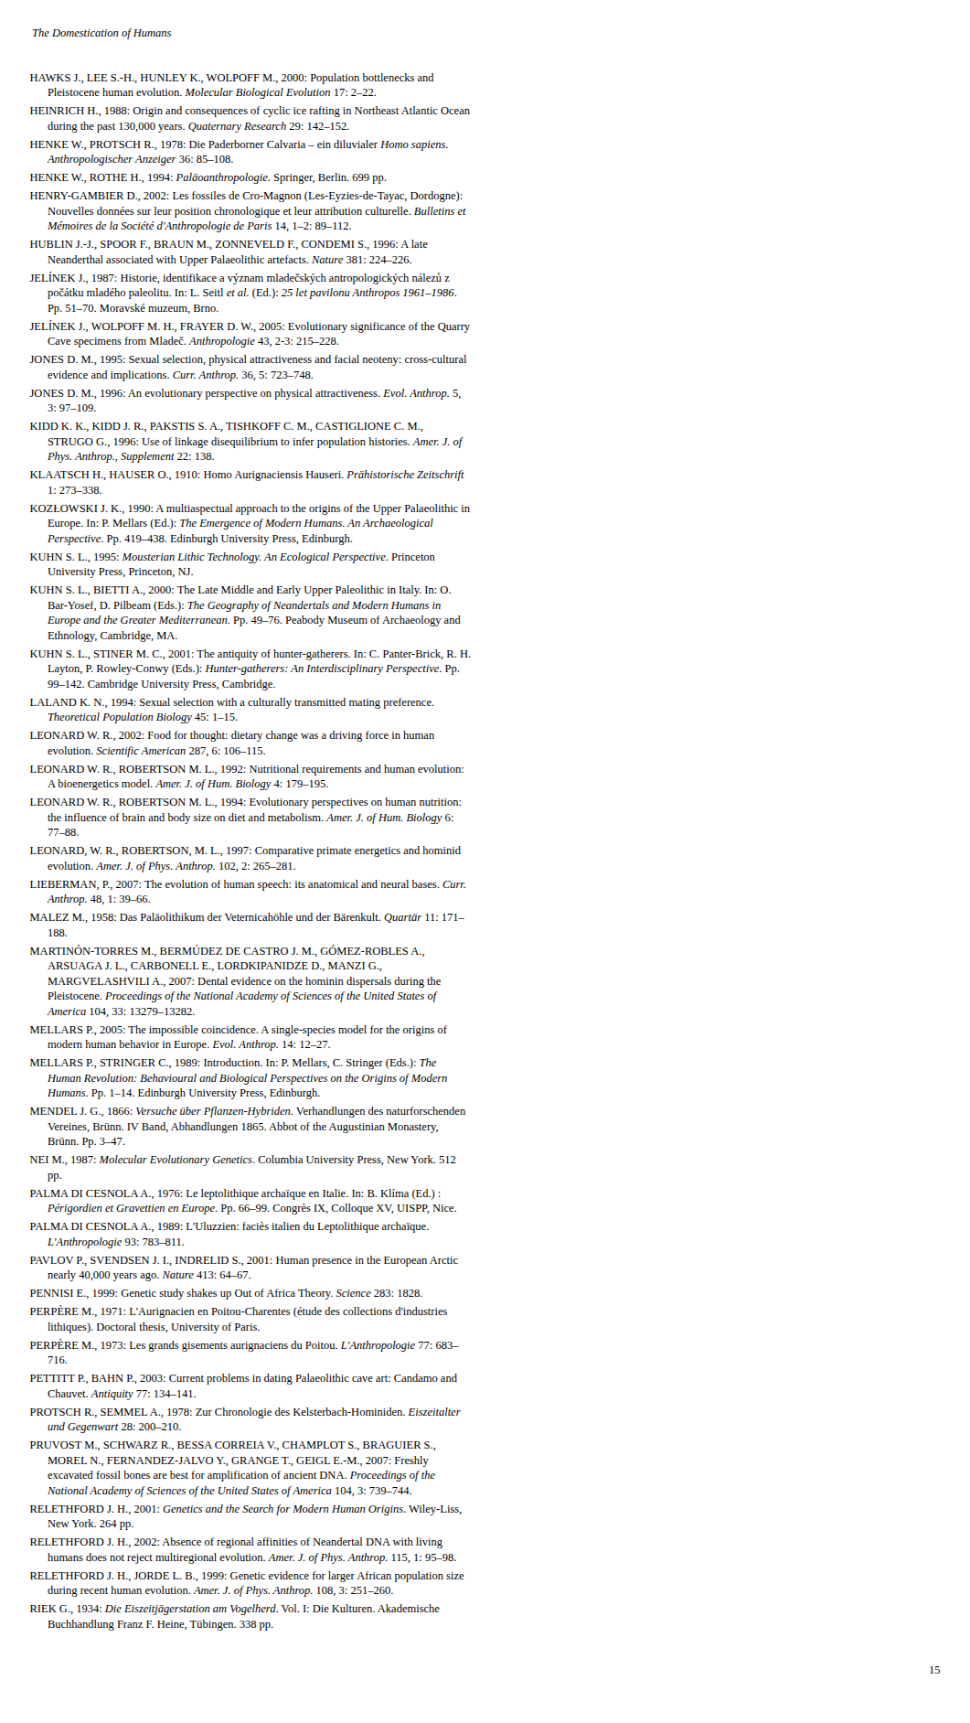The Domestication of Humans
HAWKS J., LEE S.-H., HUNLEY K., WOLPOFF M., 2000: Population bottlenecks and Pleistocene human evolution. Molecular Biological Evolution 17: 2–22.
HEINRICH H., 1988: Origin and consequences of cyclic ice rafting in Northeast Atlantic Ocean during the past 130,000 years. Quaternary Research 29: 142–152.
HENKE W., PROTSCH R., 1978: Die Paderborner Calvaria – ein diluvialer Homo sapiens. Anthropologischer Anzeiger 36: 85–108.
HENKE W., ROTHE H., 1994: Paläoanthropologie. Springer, Berlin. 699 pp.
HENRY-GAMBIER D., 2002: Les fossiles de Cro-Magnon (Les-Eyzies-de-Tayac, Dordogne): Nouvelles données sur leur position chronologique et leur attribution culturelle. Bulletins et Mémoires de la Société d'Anthropologie de Paris 14, 1–2: 89–112.
HUBLIN J.-J., SPOOR F., BRAUN M., ZONNEVELD F., CONDEMI S., 1996: A late Neanderthal associated with Upper Palaeolithic artefacts. Nature 381: 224–226.
JELÍNEK J., 1987: Historie, identifikace a význam mladečských antropologických nálezů z počátku mladého paleolitu. In: L. Seitl et al. (Ed.): 25 let pavilonu Anthropos 1961–1986. Pp. 51–70. Moravské muzeum, Brno.
JELÍNEK J., WOLPOFF M. H., FRAYER D. W., 2005: Evolutionary significance of the Quarry Cave specimens from Mladeč. Anthropologie 43, 2-3: 215–228.
JONES D. M., 1995: Sexual selection, physical attractiveness and facial neoteny: cross-cultural evidence and implications. Curr. Anthrop. 36, 5: 723–748.
JONES D. M., 1996: An evolutionary perspective on physical attractiveness. Evol. Anthrop. 5, 3: 97–109.
KIDD K. K., KIDD J. R., PAKSTIS S. A., TISHKOFF C. M., CASTIGLIONE C. M., STRUGO G., 1996: Use of linkage disequilibrium to infer population histories. Amer. J. of Phys. Anthrop., Supplement 22: 138.
KLAATSCH H., HAUSER O., 1910: Homo Aurignaciensis Hauseri. Prähistorische Zeitschrift 1: 273–338.
KOZŁOWSKI J. K., 1990: A multiaspectual approach to the origins of the Upper Palaeolithic in Europe. In: P. Mellars (Ed.): The Emergence of Modern Humans. An Archaeological Perspective. Pp. 419–438. Edinburgh University Press, Edinburgh.
KUHN S. L., 1995: Mousterian Lithic Technology. An Ecological Perspective. Princeton University Press, Princeton, NJ.
KUHN S. L., BIETTI A., 2000: The Late Middle and Early Upper Paleolithic in Italy. In: O. Bar-Yosef, D. Pilbeam (Eds.): The Geography of Neandertals and Modern Humans in Europe and the Greater Mediterranean. Pp. 49–76. Peabody Museum of Archaeology and Ethnology, Cambridge, MA.
KUHN S. L., STINER M. C., 2001: The antiquity of hunter-gatherers. In: C. Panter-Brick, R. H. Layton, P. Rowley-Conwy (Eds.): Hunter-gatherers: An Interdisciplinary Perspective. Pp. 99–142. Cambridge University Press, Cambridge.
LALAND K. N., 1994: Sexual selection with a culturally transmitted mating preference. Theoretical Population Biology 45: 1–15.
LEONARD W. R., 2002: Food for thought: dietary change was a driving force in human evolution. Scientific American 287, 6: 106–115.
LEONARD W. R., ROBERTSON M. L., 1992: Nutritional requirements and human evolution: A bioenergetics model. Amer. J. of Hum. Biology 4: 179–195.
LEONARD W. R., ROBERTSON M. L., 1994: Evolutionary perspectives on human nutrition: the influence of brain and body size on diet and metabolism. Amer. J. of Hum. Biology 6: 77–88.
LEONARD, W. R., ROBERTSON, M. L., 1997: Comparative primate energetics and hominid evolution. Amer. J. of Phys. Anthrop. 102, 2: 265–281.
LIEBERMAN, P., 2007: The evolution of human speech: its anatomical and neural bases. Curr. Anthrop. 48, 1: 39–66.
MALEZ M., 1958: Das Paläolithikum der Veternicahöhle und der Bärenkult. Quartär 11: 171–188.
MARTINÓN-TORRES M., BERMÚDEZ DE CASTRO J. M., GÓMEZ-ROBLES A., ARSUAGA J. L., CARBONELL E., LORDKIPANIDZE D., MANZI G., MARGVELASHVILI A., 2007: Dental evidence on the hominin dispersals during the Pleistocene. Proceedings of the National Academy of Sciences of the United States of America 104, 33: 13279–13282.
MELLARS P., 2005: The impossible coincidence. A single-species model for the origins of modern human behavior in Europe. Evol. Anthrop. 14: 12–27.
MELLARS P., STRINGER C., 1989: Introduction. In: P. Mellars, C. Stringer (Eds.): The Human Revolution: Behavioural and Biological Perspectives on the Origins of Modern Humans. Pp. 1–14. Edinburgh University Press, Edinburgh.
MENDEL J. G., 1866: Versuche über Pflanzen-Hybriden. Verhandlungen des naturforschenden Vereines, Brünn. IV Band, Abhandlungen 1865. Abbot of the Augustinian Monastery, Brünn. Pp. 3–47.
NEI M., 1987: Molecular Evolutionary Genetics. Columbia University Press, New York. 512 pp.
PALMA DI CESNOLA A., 1976: Le leptolithique archaïque en Italie. In: B. Klíma (Ed.) : Périgordien et Gravettien en Europe. Pp. 66–99. Congrès IX, Colloque XV, UISPP, Nice.
PALMA DI CESNOLA A., 1989: L'Uluzzien: faciès italien du Leptolithique archaïque. L'Anthropologie 93: 783–811.
PAVLOV P., SVENDSEN J. I., INDRELID S., 2001: Human presence in the European Arctic nearly 40,000 years ago. Nature 413: 64–67.
PENNISI E., 1999: Genetic study shakes up Out of Africa Theory. Science 283: 1828.
PERPÈRE M., 1971: L'Aurignacien en Poitou-Charentes (étude des collections d'industries lithiques). Doctoral thesis, University of Paris.
PERPÈRE M., 1973: Les grands gisements aurignaciens du Poitou. L'Anthropologie 77: 683–716.
PETTITT P., BAHN P., 2003: Current problems in dating Palaeolithic cave art: Candamo and Chauvet. Antiquity 77: 134–141.
PROTSCH R., SEMMEL A., 1978: Zur Chronologie des Kelsterbach-Hominiden. Eiszeitalter und Gegenwart 28: 200–210.
PRUVOST M., SCHWARZ R., BESSA CORREIA V., CHAMPLOT S., BRAGUIER S., MOREL N., FERNANDEZ-JALVO Y., GRANGE T., GEIGL E.-M., 2007: Freshly excavated fossil bones are best for amplification of ancient DNA. Proceedings of the National Academy of Sciences of the United States of America 104, 3: 739–744.
RELETHFORD J. H., 2001: Genetics and the Search for Modern Human Origins. Wiley-Liss, New York. 264 pp.
RELETHFORD J. H., 2002: Absence of regional affinities of Neandertal DNA with living humans does not reject multiregional evolution. Amer. J. of Phys. Anthrop. 115, 1: 95–98.
RELETHFORD J. H., JORDE L. B., 1999: Genetic evidence for larger African population size during recent human evolution. Amer. J. of Phys. Anthrop. 108, 3: 251–260.
RIEK G., 1934: Die Eiszeitjägerstation am Vogelherd. Vol. I: Die Kulturen. Akademische Buchhandlung Franz F. Heine, Tübingen. 338 pp.
15